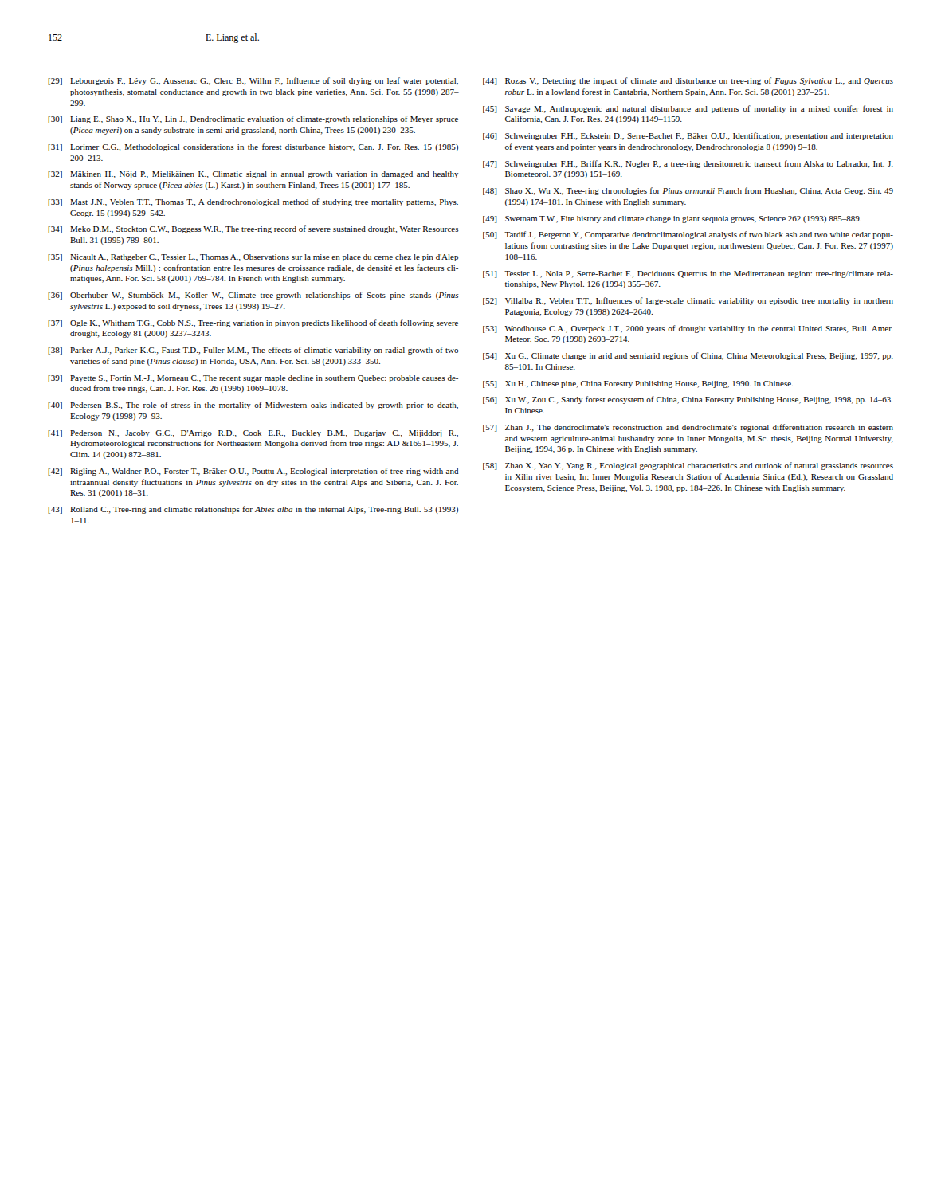152 E. Liang et al.
[29] Lebourgeois F., Lévy G., Aussenac G., Clerc B., Willm F., Influence of soil drying on leaf water potential, photosynthesis, stomatal conductance and growth in two black pine varieties, Ann. Sci. For. 55 (1998) 287–299.
[30] Liang E., Shao X., Hu Y., Lin J., Dendroclimatic evaluation of climate-growth relationships of Meyer spruce (Picea meyeri) on a sandy substrate in semi-arid grassland, north China, Trees 15 (2001) 230–235.
[31] Lorimer C.G., Methodological considerations in the forest disturbance history, Can. J. For. Res. 15 (1985) 200–213.
[32] Mäkinen H., Nöjd P., Mielikäinen K., Climatic signal in annual growth variation in damaged and healthy stands of Norway spruce (Picea abies (L.) Karst.) in southern Finland, Trees 15 (2001) 177–185.
[33] Mast J.N., Veblen T.T., Thomas T., A dendrochronological method of studying tree mortality patterns, Phys. Geogr. 15 (1994) 529–542.
[34] Meko D.M., Stockton C.W., Boggess W.R., The tree-ring record of severe sustained drought, Water Resources Bull. 31 (1995) 789–801.
[35] Nicault A., Rathgeber C., Tessier L., Thomas A., Observations sur la mise en place du cerne chez le pin d'Alep (Pinus halepensis Mill.) : confrontation entre les mesures de croissance radiale, de densité et les facteurs climatiques, Ann. For. Sci. 58 (2001) 769–784. In French with English summary.
[36] Oberhuber W., Stumböck M., Kofler W., Climate tree-growth relationships of Scots pine stands (Pinus sylvestris L.) exposed to soil dryness, Trees 13 (1998) 19–27.
[37] Ogle K., Whitham T.G., Cobb N.S., Tree-ring variation in pinyon predicts likelihood of death following severe drought, Ecology 81 (2000) 3237–3243.
[38] Parker A.J., Parker K.C., Faust T.D., Fuller M.M., The effects of climatic variability on radial growth of two varieties of sand pine (Pinus clausa) in Florida, USA, Ann. For. Sci. 58 (2001) 333–350.
[39] Payette S., Fortin M.-J., Morneau C., The recent sugar maple decline in southern Quebec: probable causes deduced from tree rings, Can. J. For. Res. 26 (1996) 1069–1078.
[40] Pedersen B.S., The role of stress in the mortality of Midwestern oaks indicated by growth prior to death, Ecology 79 (1998) 79–93.
[41] Pederson N., Jacoby G.C., D'Arrigo R.D., Cook E.R., Buckley B.M., Dugarjav C., Mijiddorj R., Hydrometeorological reconstructions for Northeastern Mongolia derived from tree rings: AD &1651–1995, J. Clim. 14 (2001) 872–881.
[42] Rigling A., Waldner P.O., Forster T., Bräker O.U., Pouttu A., Ecological interpretation of tree-ring width and intraannual density fluctuations in Pinus sylvestris on dry sites in the central Alps and Siberia, Can. J. For. Res. 31 (2001) 18–31.
[43] Rolland C., Tree-ring and climatic relationships for Abies alba in the internal Alps, Tree-ring Bull. 53 (1993) 1–11.
[44] Rozas V., Detecting the impact of climate and disturbance on tree-ring of Fagus Sylvatica L., and Quercus robur L. in a lowland forest in Cantabria, Northern Spain, Ann. For. Sci. 58 (2001) 237–251.
[45] Savage M., Anthropogenic and natural disturbance and patterns of mortality in a mixed conifer forest in California, Can. J. For. Res. 24 (1994) 1149–1159.
[46] Schweingruber F.H., Eckstein D., Serre-Bachet F., Bäker O.U., Identification, presentation and interpretation of event years and pointer years in dendrochronology, Dendrochronologia 8 (1990) 9–18.
[47] Schweingruber F.H., Briffa K.R., Nogler P., a tree-ring densitometric transect from Alska to Labrador, Int. J. Biometeorol. 37 (1993) 151–169.
[48] Shao X., Wu X., Tree-ring chronologies for Pinus armandi Franch from Huashan, China, Acta Geog. Sin. 49 (1994) 174–181. In Chinese with English summary.
[49] Swetnam T.W., Fire history and climate change in giant sequoia groves, Science 262 (1993) 885–889.
[50] Tardif J., Bergeron Y., Comparative dendroclimatological analysis of two black ash and two white cedar populations from contrasting sites in the Lake Duparquet region, northwestern Quebec, Can. J. For. Res. 27 (1997) 108–116.
[51] Tessier L., Nola P., Serre-Bachet F., Deciduous Quercus in the Mediterranean region: tree-ring/climate relationships, New Phytol. 126 (1994) 355–367.
[52] Villalba R., Veblen T.T., Influences of large-scale climatic variability on episodic tree mortality in northern Patagonia, Ecology 79 (1998) 2624–2640.
[53] Woodhouse C.A., Overpeck J.T., 2000 years of drought variability in the central United States, Bull. Amer. Meteor. Soc. 79 (1998) 2693–2714.
[54] Xu G., Climate change in arid and semiarid regions of China, China Meteorological Press, Beijing, 1997, pp. 85–101. In Chinese.
[55] Xu H., Chinese pine, China Forestry Publishing House, Beijing, 1990. In Chinese.
[56] Xu W., Zou C., Sandy forest ecosystem of China, China Forestry Publishing House, Beijing, 1998, pp. 14–63. In Chinese.
[57] Zhan J., The dendroclimate's reconstruction and dendroclimate's regional differentiation research in eastern and western agriculture-animal husbandry zone in Inner Mongolia, M.Sc. thesis, Beijing Normal University, Beijing, 1994, 36 p. In Chinese with English summary.
[58] Zhao X., Yao Y., Yang R., Ecological geographical characteristics and outlook of natural grasslands resources in Xilin river basin, In: Inner Mongolia Research Station of Academia Sinica (Ed.), Research on Grassland Ecosystem, Science Press, Beijing, Vol. 3. 1988, pp. 184–226. In Chinese with English summary.